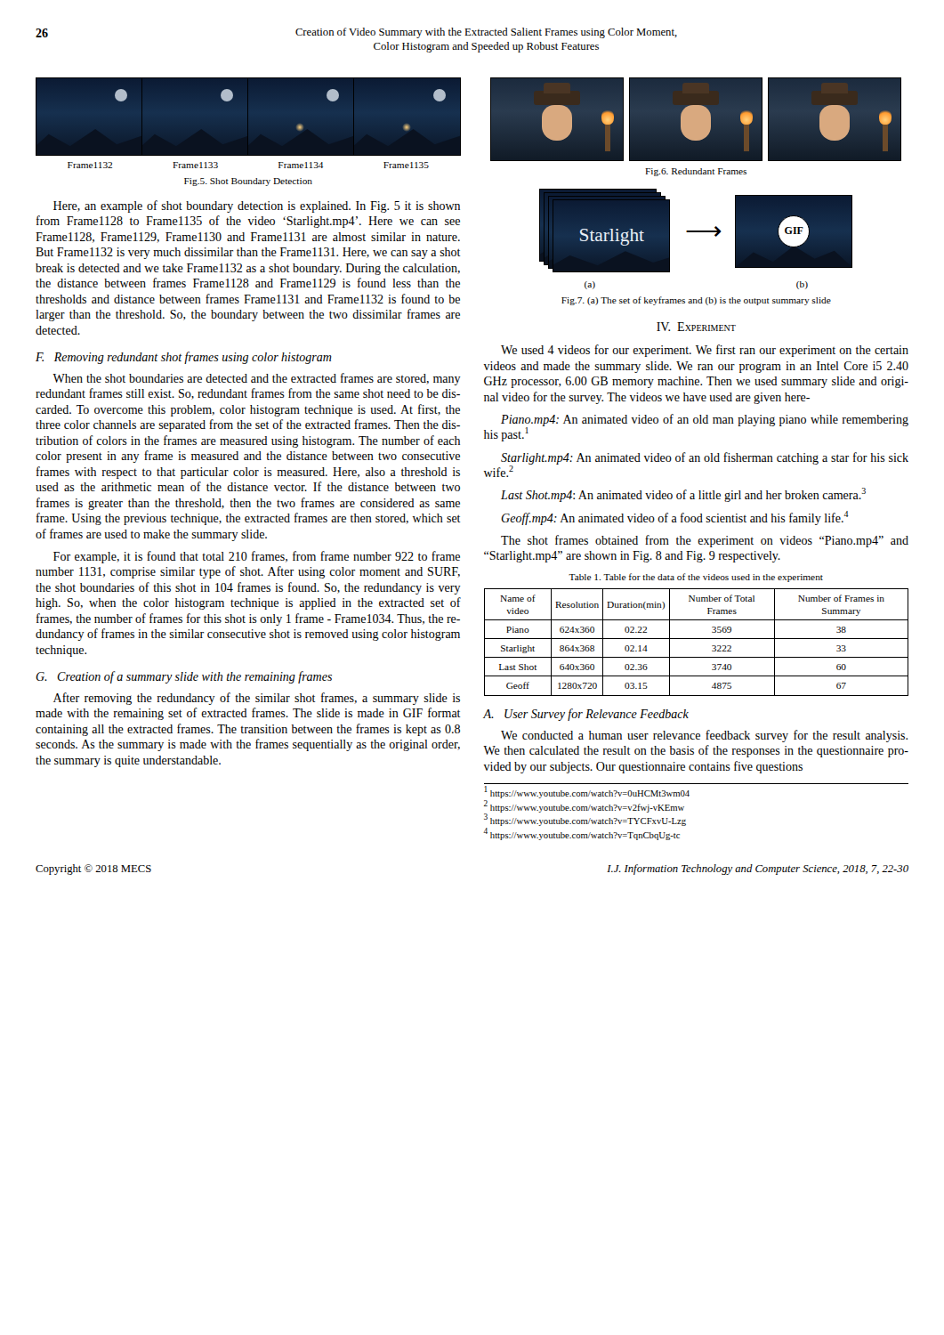26
Creation of Video Summary with the Extracted Salient Frames using Color Moment,
Color Histogram and Speeded up Robust Features
Frame1132 Frame1133 Frame1134 Frame1135
Fig.5. Shot Boundary Detection
Here, an example of shot boundary detection is explained. In Fig. 5 it is shown from Frame1128 to Frame1135 of the video ‘Starlight.mp4’. Here we can see Frame1128, Frame1129, Frame1130 and Frame1131 are almost similar in nature. But Frame1132 is very much dissimilar than the Frame1131. Here, we can say a shot break is detected and we take Frame1132 as a shot boundary. During the calculation, the distance between frames Frame1128 and Frame1129 is found less than the thresholds and distance between frames Frame1131 and Frame1132 is found to be larger than the threshold. So, the boundary between the two dissimilar frames are detected.
F. Removing redundant shot frames using color histogram
When the shot boundaries are detected and the extracted frames are stored, many redundant frames still exist. So, redundant frames from the same shot need to be discarded. To overcome this problem, color histogram technique is used. At first, the three color channels are separated from the set of the extracted frames. Then the distribution of colors in the frames are measured using histogram. The number of each color present in any frame is measured and the distance between two consecutive frames with respect to that particular color is measured. Here, also a threshold is used as the arithmetic mean of the distance vector. If the distance between two frames is greater than the threshold, then the two frames are considered as same frame. Using the previous technique, the extracted frames are then stored, which set of frames are used to make the summary slide.
For example, it is found that total 210 frames, from frame number 922 to frame number 1131, comprise similar type of shot. After using color moment and SURF, the shot boundaries of this shot in 104 frames is found. So, the redundancy is very high. So, when the color histogram technique is applied in the extracted set of frames, the number of frames for this shot is only 1 frame - Frame1034. Thus, the redundancy of frames in the similar consecutive shot is removed using color histogram technique.
G. Creation of a summary slide with the remaining frames
After removing the redundancy of the similar shot frames, a summary slide is made with the remaining set of extracted frames. The slide is made in GIF format containing all the extracted frames. The transition between the frames is kept as 0.8 seconds. As the summary is made with the frames sequentially as the original order, the summary is quite understandable.
Fig.6. Redundant Frames
Starlight
Starlight
Starlight
Starlight
⟶
GIF
(a)(b)
Fig.7. (a) The set of keyframes and (b) is the output summary slide
IV. Experiment
We used 4 videos for our experiment. We first ran our experiment on the certain videos and made the summary slide. We ran our program in an Intel Core i5 2.40 GHz processor, 6.00 GB memory machine. Then we used summary slide and original video for the survey. The videos we have used are given here-
Piano.mp4: An animated video of an old man playing piano while remembering his past.1
Starlight.mp4: An animated video of an old fisherman catching a star for his sick wife.2
Last Shot.mp4: An animated video of a little girl and her broken camera.3
Geoff.mp4: An animated video of a food scientist and his family life.4
The shot frames obtained from the experiment on videos “Piano.mp4” and “Starlight.mp4” are shown in Fig. 8 and Fig. 9 respectively.
Table 1. Table for the data of the videos used in the experiment
| Name of video | Resolution | Duration(min) | Number of Total Frames | Number of Frames in Summary |
| --- | --- | --- | --- | --- |
| Piano | 624x360 | 02.22 | 3569 | 38 |
| Starlight | 864x368 | 02.14 | 3222 | 33 |
| Last Shot | 640x360 | 02.36 | 3740 | 60 |
| Geoff | 1280x720 | 03.15 | 4875 | 67 |
A. User Survey for Relevance Feedback
We conducted a human user relevance feedback survey for the result analysis. We then calculated the result on the basis of the responses in the questionnaire provided by our subjects. Our questionnaire contains five questions
1 https://www.youtube.com/watch?v=0uHCMt3wm04
2 https://www.youtube.com/watch?v=v2fwj-vKEmw
3 https://www.youtube.com/watch?v=TYCFxvU-Lzg
4 https://www.youtube.com/watch?v=TqnCbqUg-tc
Copyright © 2018 MECS
I.J. Information Technology and Computer Science, 2018, 7, 22-30